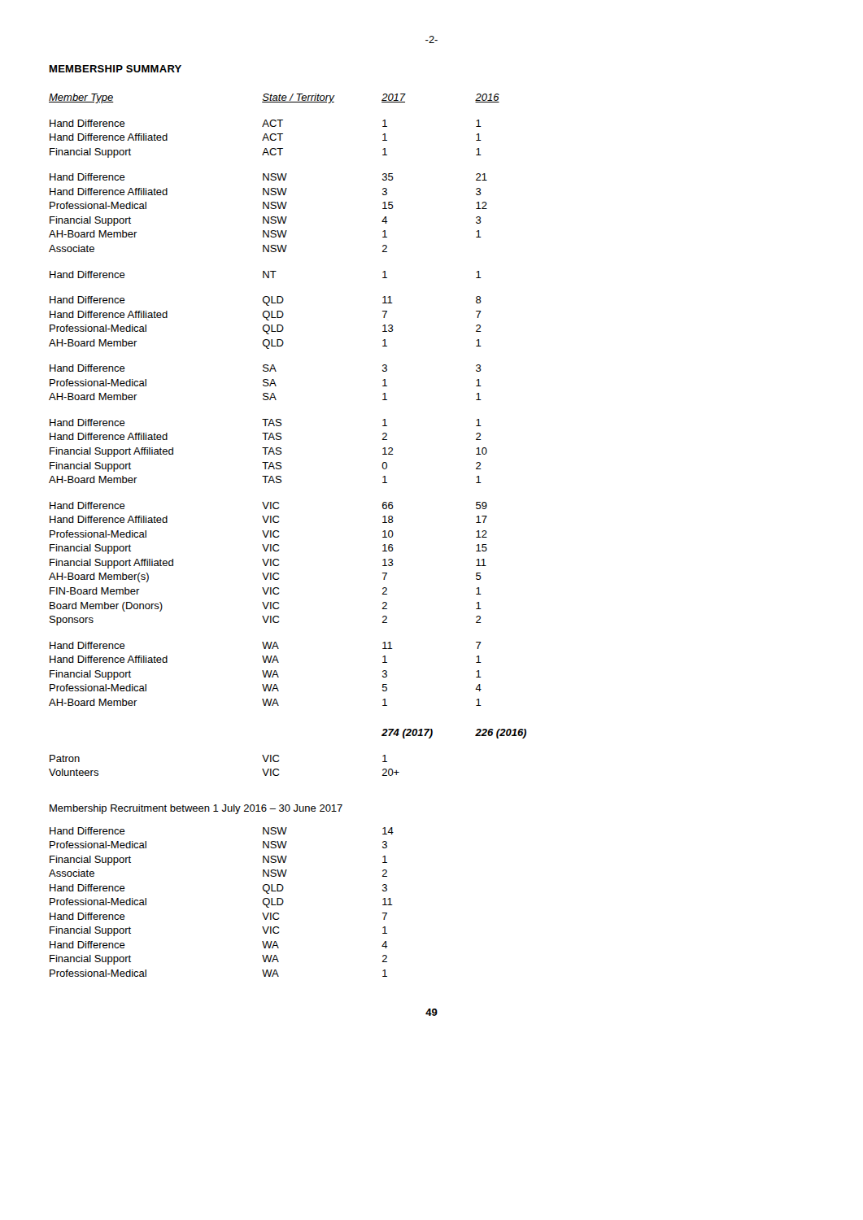-2-
MEMBERSHIP SUMMARY
| Member Type | State / Territory | 2017 | 2016 |
| --- | --- | --- | --- |
| Hand Difference | ACT | 1 | 1 |
| Hand Difference Affiliated | ACT | 1 | 1 |
| Financial Support | ACT | 1 | 1 |
| Hand Difference | NSW | 35 | 21 |
| Hand Difference Affiliated | NSW | 3 | 3 |
| Professional-Medical | NSW | 15 | 12 |
| Financial Support | NSW | 4 | 3 |
| AH-Board Member | NSW | 1 | 1 |
| Associate | NSW | 2 | |
| Hand Difference | NT | 1 | 1 |
| Hand Difference | QLD | 11 | 8 |
| Hand Difference Affiliated | QLD | 7 | 7 |
| Professional-Medical | QLD | 13 | 2 |
| AH-Board Member | QLD | 1 | 1 |
| Hand Difference | SA | 3 | 3 |
| Professional-Medical | SA | 1 | 1 |
| AH-Board Member | SA | 1 | 1 |
| Hand Difference | TAS | 1 | 1 |
| Hand Difference Affiliated | TAS | 2 | 2 |
| Financial Support Affiliated | TAS | 12 | 10 |
| Financial Support | TAS | 0 | 2 |
| AH-Board Member | TAS | 1 | 1 |
| Hand Difference | VIC | 66 | 59 |
| Hand Difference Affiliated | VIC | 18 | 17 |
| Professional-Medical | VIC | 10 | 12 |
| Financial Support | VIC | 16 | 15 |
| Financial Support Affiliated | VIC | 13 | 11 |
| AH-Board Member(s) | VIC | 7 | 5 |
| FIN-Board Member | VIC | 2 | 1 |
| Board Member (Donors) | VIC | 2 | 1 |
| Sponsors | VIC | 2 | 2 |
| Hand Difference | WA | 11 | 7 |
| Hand Difference Affiliated | WA | 1 | 1 |
| Financial Support | WA | 3 | 1 |
| Professional-Medical | WA | 5 | 4 |
| AH-Board Member | WA | 1 | 1 |
| | | 274 (2017) | 226 (2016) |
| Patron | VIC | 1 | |
| Volunteers | VIC | 20+ | |
Membership Recruitment between 1 July 2016 – 30 June 2017
| Hand Difference | NSW | 14 | |
| Professional-Medical | NSW | 3 | |
| Financial Support | NSW | 1 | |
| Associate | NSW | 2 | |
| Hand Difference | QLD | 3 | |
| Professional-Medical | QLD | 11 | |
| Hand Difference | VIC | 7 | |
| Financial Support | VIC | 1 | |
| Hand Difference | WA | 4 | |
| Financial Support | WA | 2 | |
| Professional-Medical | WA | 1 | |
49